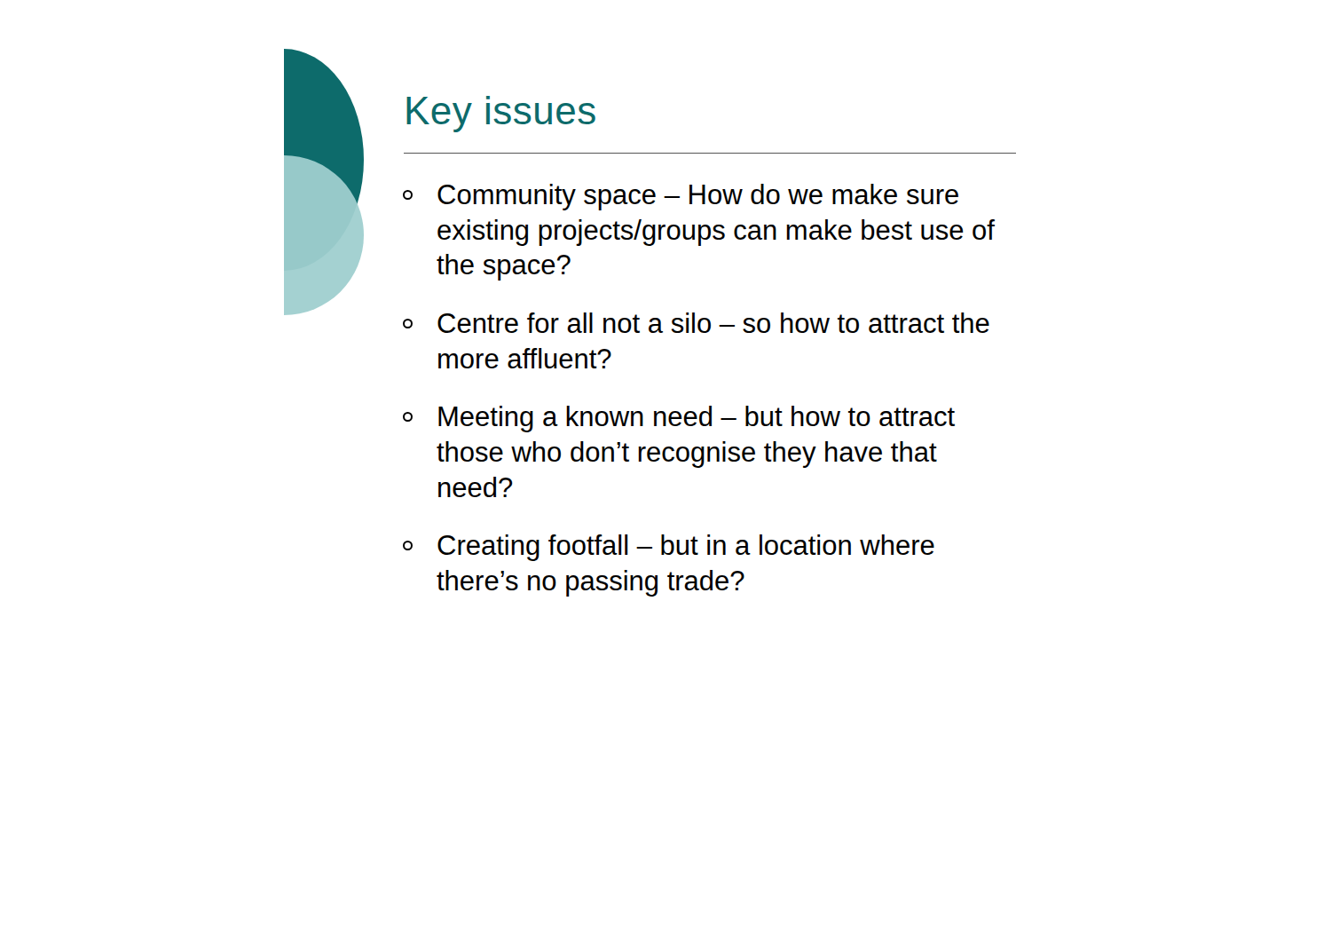Key issues
Community space – How do we make sure existing projects/groups can make best use of the space?
Centre for all not a silo – so how to attract the more affluent?
Meeting a known need – but how to attract those who don’t recognise they have that need?
Creating footfall – but in a location where there’s no passing trade?